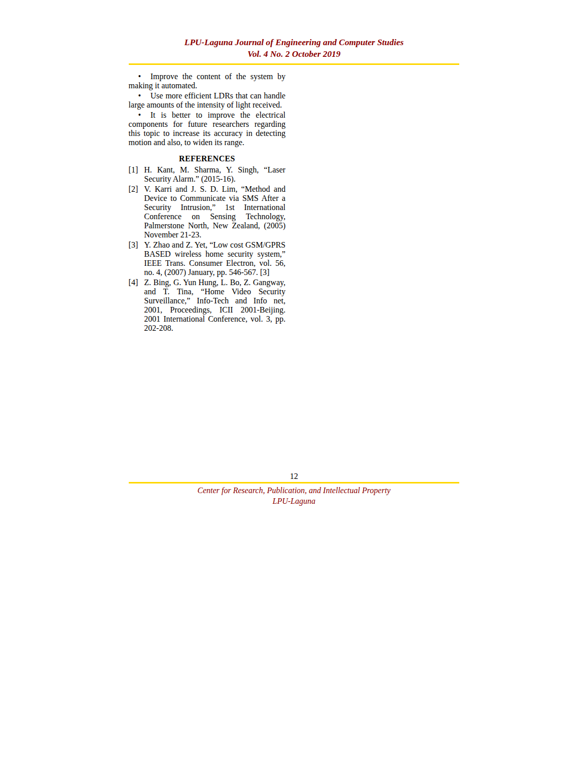LPU-Laguna Journal of Engineering and Computer Studies
Vol. 4 No. 2 October 2019
•Improve the content of the system by making it automated.
•Use more efficient LDRs that can handle large amounts of the intensity of light received.
•It is better to improve the electrical components for future researchers regarding this topic to increase its accuracy in detecting motion and also, to widen its range.
REFERENCES
[1] H. Kant, M. Sharma, Y. Singh, “Laser Security Alarm.” (2015-16).
[2] V. Karri and J. S. D. Lim, “Method and Device to Communicate via SMS After a Security Intrusion,” 1st International Conference on Sensing Technology, Palmerstone North, New Zealand, (2005) November 21-23.
[3] Y. Zhao and Z. Yet, “Low cost GSM/GPRS BASED wireless home security system,” IEEE Trans. Consumer Electron, vol. 56, no. 4, (2007) January, pp. 546-567. [3]
[4] Z. Bing, G. Yun Hung, L. Bo, Z. Gangway, and T. Tina, “Home Video Security Surveillance,” Info-Tech and Info net, 2001, Proceedings, ICII 2001-Beijing. 2001 International Conference, vol. 3, pp. 202-208.
12
Center for Research, Publication, and Intellectual Property
LPU-Laguna